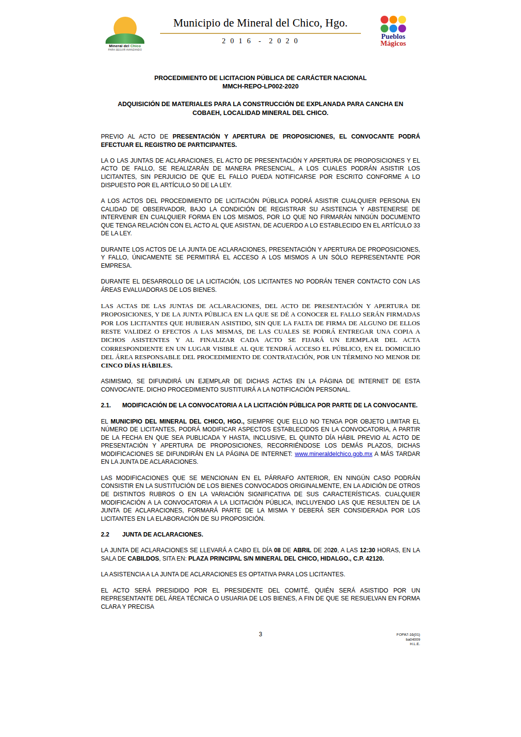Mineral del Chico
PARA SEGUIR AVANZANDO
Municipio de Mineral del Chico, Hgo.
2 0 1 6 - 2 0 2 0
Pueblos
Mágicos
PROCEDIMIENTO DE LICITACION PÚBLICA DE CARÁCTER NACIONAL
MMCH-REPO-LP002-2020
ADQUISICIÓN DE MATERIALES PARA LA CONSTRUCCIÓN DE EXPLANADA PARA CANCHA EN
COBAEH, LOCALIDAD MINERAL DEL CHICO.
PREVIO AL ACTO DE PRESENTACIÓN Y APERTURA DE PROPOSICIONES, EL CONVOCANTE PODRÁ EFECTUAR EL REGISTRO DE PARTICIPANTES.
LA O LAS JUNTAS DE ACLARACIONES, EL ACTO DE PRESENTACIÓN Y APERTURA DE PROPOSICIONES Y EL ACTO DE FALLO, SE REALIZARÁN DE MANERA PRESENCIAL, A LOS CUALES PODRÁN ASISTIR LOS LICITANTES, SIN PERJUICIO DE QUE EL FALLO PUEDA NOTIFICARSE POR ESCRITO CONFORME A LO DISPUESTO POR EL ARTÍCULO 50 DE LA LEY.
A LOS ACTOS DEL PROCEDIMIENTO DE LICITACIÓN PÚBLICA PODRÁ ASISTIR CUALQUIER PERSONA EN CALIDAD DE OBSERVADOR, BAJO LA CONDICIÓN DE REGISTRAR SU ASISTENCIA Y ABSTENERSE DE INTERVENIR EN CUALQUIER FORMA EN LOS MISMOS, POR LO QUE NO FIRMARÁN NINGÚN DOCUMENTO QUE TENGA RELACIÓN CON EL ACTO AL QUE ASISTAN, DE ACUERDO A LO ESTABLECIDO EN EL ARTÍCULO 33 DE LA LEY.
DURANTE LOS ACTOS DE LA JUNTA DE ACLARACIONES, PRESENTACIÓN Y APERTURA DE PROPOSICIONES, Y FALLO, ÚNICAMENTE SE PERMITIRÁ EL ACCESO A LOS MISMOS A UN SÓLO REPRESENTANTE POR EMPRESA.
DURANTE EL DESARROLLO DE LA LICITACIÓN, LOS LICITANTES NO PODRÁN TENER CONTACTO CON LAS ÁREAS EVALUADORAS DE LOS BIENES.
LAS ACTAS DE LAS JUNTAS DE ACLARACIONES, DEL ACTO DE PRESENTACIÓN Y APERTURA DE PROPOSICIONES, Y DE LA JUNTA PÚBLICA EN LA QUE SE DÉ A CONOCER EL FALLO SERÁN FIRMADAS POR LOS LICITANTES QUE HUBIERAN ASISTIDO, SIN QUE LA FALTA DE FIRMA DE ALGUNO DE ELLOS RESTE VALIDEZ O EFECTOS A LAS MISMAS, DE LAS CUALES SE PODRÁ ENTREGAR UNA COPIA A DICHOS ASISTENTES Y AL FINALIZAR CADA ACTO SE FIJARÁ UN EJEMPLAR DEL ACTA CORRESPONDIENTE EN UN LUGAR VISIBLE AL QUE TENDRÁ ACCESO EL PÚBLICO, EN EL DOMICILIO DEL ÁREA RESPONSABLE DEL PROCEDIMIENTO DE CONTRATACIÓN, POR UN TÉRMINO NO MENOR DE CINCO DÍAS HÁBILES.
ASIMISMO, SE DIFUNDIRÁ UN EJEMPLAR DE DICHAS ACTAS EN LA PÁGINA DE INTERNET DE ESTA CONVOCANTE. DICHO PROCEDIMIENTO SUSTITUIRÁ A LA NOTIFICACIÓN PERSONAL.
2.1. MODIFICACIÓN DE LA CONVOCATORIA A LA LICITACIÓN PÚBLICA POR PARTE DE LA CONVOCANTE.
EL MUNICIPIO DEL MINERAL DEL CHICO, HGO., SIEMPRE QUE ELLO NO TENGA POR OBJETO LIMITAR EL NÚMERO DE LICITANTES, PODRÁ MODIFICAR ASPECTOS ESTABLECIDOS EN LA CONVOCATORIA, A PARTIR DE LA FECHA EN QUE SEA PUBLICADA Y HASTA, INCLUSIVE, EL QUINTO DÍA HÁBIL PREVIO AL ACTO DE PRESENTACIÓN Y APERTURA DE PROPOSICIONES, RECORRIÉNDOSE LOS DEMÁS PLAZOS, DICHAS MODIFICACIONES SE DIFUNDIRÁN EN LA PÁGINA DE INTERNET: www.mineraldelchico.gob.mx A MÁS TARDAR EN LA JUNTA DE ACLARACIONES.
LAS MODIFICACIONES QUE SE MENCIONAN EN EL PÁRRAFO ANTERIOR, EN NINGÚN CASO PODRÁN CONSISTIR EN LA SUSTITUCIÓN DE LOS BIENES CONVOCADOS ORIGINALMENTE, EN LA ADICIÓN DE OTROS DE DISTINTOS RUBROS O EN LA VARIACIÓN SIGNIFICATIVA DE SUS CARACTERÍSTICAS. CUALQUIER MODIFICACIÓN A LA CONVOCATORIA A LA LICITACIÓN PÚBLICA, INCLUYENDO LAS QUE RESULTEN DE LA JUNTA DE ACLARACIONES, FORMARÁ PARTE DE LA MISMA Y DEBERÁ SER CONSIDERADA POR LOS LICITANTES EN LA ELABORACIÓN DE SU PROPOSICIÓN.
2.2 JUNTA DE ACLARACIONES.
LA JUNTA DE ACLARACIONES SE LLEVARÁ A CABO EL DÍA 08 DE ABRIL DE 2020, A LAS 12:30 HORAS, EN LA SALA DE CABILDOS, SITA EN: PLAZA PRINCIPAL S/N MINERAL DEL CHICO, HIDALGO., C.P. 42120.
LA ASISTENCIA A LA JUNTA DE ACLARACIONES ES OPTATIVA PARA LOS LICITANTES.
EL ACTO SERÁ PRESIDIDO POR EL PRESIDENTE DEL COMITÉ, QUIÉN SERÁ ASISTIDO POR UN REPRESENTANTE DEL ÁREA TÉCNICA O USUARIA DE LOS BIENES, A FIN DE QUE SE RESUELVAN EN FORMA CLARA Y PRECISA
3
FOPA7-16(01)
ba04009
H.L.E.